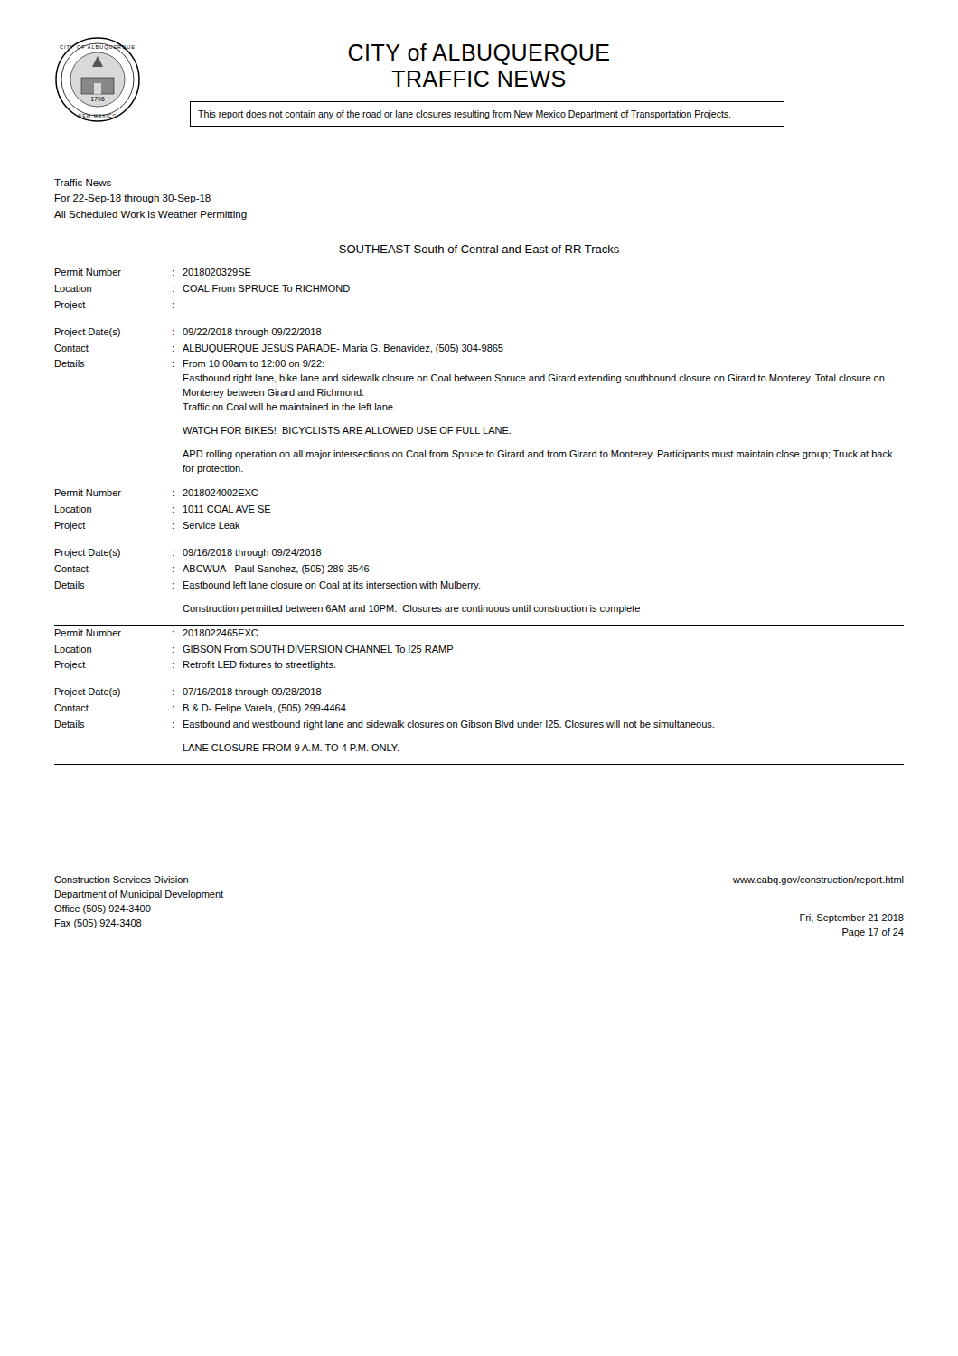1706 CITY OF ALBUQUERQUE NEW MEXICO
CITY of ALBUQUERQUE
TRAFFIC NEWS
This report does not contain any of the road or lane closures resulting from New Mexico Department of Transportation Projects.
Traffic News
For 22-Sep-18 through 30-Sep-18
All Scheduled Work is Weather Permitting
SOUTHEAST South of Central and East of RR Tracks
| Permit Number | : | 2018020329SE |
| Location | : | COAL From SPRUCE To RICHMOND |
| Project | : | |
| Project Date(s) | : | 09/22/2018 through 09/22/2018 |
| Contact | : | ALBUQUERQUE JESUS PARADE- Maria G. Benavidez, (505) 304-9865 |
| Details | : | From 10:00am to 12:00 on 9/22: Eastbound right lane, bike lane and sidewalk closure on Coal between Spruce and Girard extending southbound closure on Girard to Monterey. Total closure on Monterey between Girard and Richmond. Traffic on Coal will be maintained in the left lane. WATCH FOR BIKES! BICYCLISTS ARE ALLOWED USE OF FULL LANE. APD rolling operation on all major intersections on Coal from Spruce to Girard and from Girard to Monterey. Participants must maintain close group; Truck at back for protection. |
| Permit Number | : | 2018024002EXC |
| Location | : | 1011 COAL AVE SE |
| Project | : | Service Leak |
| Project Date(s) | : | 09/16/2018 through 09/24/2018 |
| Contact | : | ABCWUA - Paul Sanchez, (505) 289-3546 |
| Details | : | Eastbound left lane closure on Coal at its intersection with Mulberry. Construction permitted between 6AM and 10PM. Closures are continuous until construction is complete |
| Permit Number | : | 2018022465EXC |
| Location | : | GIBSON From SOUTH DIVERSION CHANNEL To I25 RAMP |
| Project | : | Retrofit LED fixtures to streetlights. |
| Project Date(s) | : | 07/16/2018 through 09/28/2018 |
| Contact | : | B & D- Felipe Varela, (505) 299-4464 |
| Details | : | Eastbound and westbound right lane and sidewalk closures on Gibson Blvd under I25. Closures will not be simultaneous. LANE CLOSURE FROM 9 A.M. TO 4 P.M. ONLY. |
Construction Services Division
Department of Municipal Development
Office (505) 924-3400
Fax (505) 924-3408
www.cabq.gov/construction/report.html
Fri, September 21 2018
Page 17 of 24